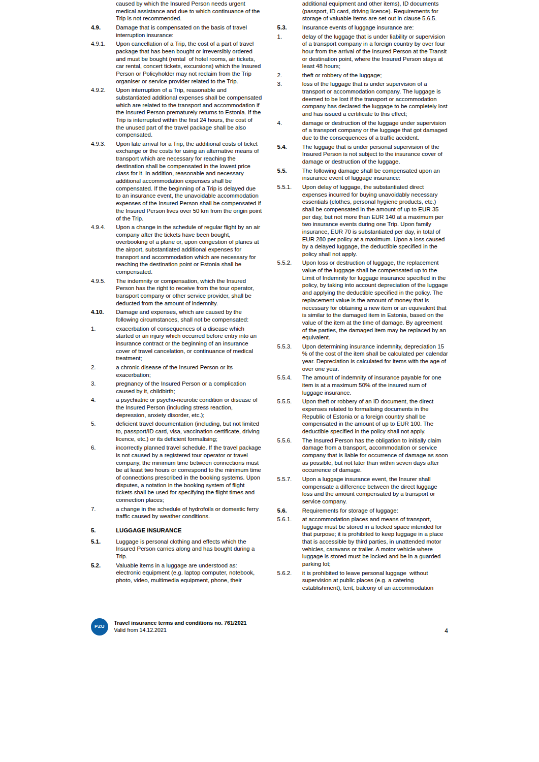caused by which the Insured Person needs urgent medical assistance and due to which continuance of the Trip is not recommended.
4.9.
Damage that is compensated on the basis of travel interruption insurance:
4.9.1.
Upon cancellation of a Trip, the cost of a part of travel package that has been bought or irreversibly ordered and must be bought (rental of hotel rooms, air tickets, car rental, concert tickets, excursions) which the Insured Person or Policyholder may not reclaim from the Trip organiser or service provider related to the Trip.
4.9.2.
Upon interruption of a Trip, reasonable and substantiated additional expenses shall be compensated which are related to the transport and accommodation if the Insured Person prematurely returns to Estonia. If the Trip is interrupted within the first 24 hours, the cost of the unused part of the travel package shall be also compensated.
4.9.3.
Upon late arrival for a Trip, the additional costs of ticket exchange or the costs for using an alternative means of transport which are necessary for reaching the destination shall be compensated in the lowest price class for it. In addition, reasonable and necessary additional accommodation expenses shall be compensated. If the beginning of a Trip is delayed due to an insurance event, the unavoidable accommodation expenses of the Insured Person shall be compensated if the Insured Person lives over 50 km from the origin point of the Trip.
4.9.4.
Upon a change in the schedule of regular flight by an air company after the tickets have been bought, overbooking of a plane or, upon congestion of planes at the airport, substantiated additional expenses for transport and accommodation which are necessary for reaching the destination point or Estonia shall be compensated.
4.9.5.
The indemnity or compensation, which the Insured Person has the right to receive from the tour operator, transport company or other service provider, shall be deducted from the amount of indemnity.
4.10.
Damage and expenses, which are caused by the following circumstances, shall not be compensated:
1.
exacerbation of consequences of a disease which started or an injury which occurred before entry into an insurance contract or the beginning of an insurance cover of travel cancelation, or continuance of medical treatment;
2.
a chronic disease of the Insured Person or its exacerbation;
3.
pregnancy of the Insured Person or a complication caused by it, childbirth;
4.
a psychiatric or psycho-neurotic condition or disease of the Insured Person (including stress reaction, depression, anxiety disorder, etc.);
5.
deficient travel documentation (including, but not limited to, passport/ID card, visa, vaccination certificate, driving licence, etc.) or its deficient formalising;
6.
incorrectly planned travel schedule. If the travel package is not caused by a registered tour operator or travel company, the minimum time between connections must be at least two hours or correspond to the minimum time of connections prescribed in the booking systems. Upon disputes, a notation in the booking system of flight tickets shall be used for specifying the flight times and connection places;
7.
a change in the schedule of hydrofoils or domestic ferry traffic caused by weather conditions.
5.
Luggage insurance
5.1.
Luggage is personal clothing and effects which the Insured Person carries along and has bought during a Trip.
5.2.
Valuable items in a luggage are understood as: electronic equipment (e.g. laptop computer, notebook, photo, video, multimedia equipment, phone, their
additional equipment and other items), ID documents (passport, ID card, driving licence). Requirements for storage of valuable items are set out in clause 5.6.5.
5.3.
Insurance events of luggage insurance are:
1.
delay of the luggage that is under liability or supervision of a transport company in a foreign country by over four hour from the arrival of the Insured Person at the Transit or destination point, where the Insured Person stays at least 48 hours;
2.
theft or robbery of the luggage;
3.
loss of the luggage that is under supervision of a transport or accommodation company. The luggage is deemed to be lost if the transport or accommodation company has declared the luggage to be completely lost and has issued a certificate to this effect;
4.
damage or destruction of the luggage under supervision of a transport company or the luggage that got damaged due to the consequences of a traffic accident.
5.4.
The luggage that is under personal supervision of the Insured Person is not subject to the insurance cover of damage or destruction of the luggage.
5.5.
The following damage shall be compensated upon an insurance event of luggage insurance:
5.5.1.
Upon delay of luggage, the substantiated direct expenses incurred for buying unavoidably necessary essentials (clothes, personal hygiene products, etc.) shall be compensated in the amount of up to EUR 35 per day, but not more than EUR 140 at a maximum per two insurance events during one Trip. Upon family insurance, EUR 70 is substantiated per day, in total of EUR 280 per policy at a maximum. Upon a loss caused by a delayed luggage, the deductible specified in the policy shall not apply.
5.5.2.
Upon loss or destruction of luggage, the replacement value of the luggage shall be compensated up to the Limit of Indemnity for luggage insurance specified in the policy, by taking into account depreciation of the luggage and applying the deductible specified in the policy. The replacement value is the amount of money that is necessary for obtaining a new item or an equivalent that is similar to the damaged item in Estonia, based on the value of the item at the time of damage. By agreement of the parties, the damaged item may be replaced by an equivalent.
5.5.3.
Upon determining insurance indemnity, depreciation 15 % of the cost of the item shall be calculated per calendar year. Depreciation is calculated for items with the age of over one year.
5.5.4.
The amount of indemnity of insurance payable for one item is at a maximum 50% of the insured sum of luggage insurance.
5.5.5.
Upon theft or robbery of an ID document, the direct expenses related to formalising documents in the Republic of Estonia or a foreign country shall be compensated in the amount of up to EUR 100. The deductible specified in the policy shall not apply.
5.5.6.
The Insured Person has the obligation to initially claim damage from a transport, accommodation or service company that is liable for occurrence of damage as soon as possible, but not later than within seven days after occurrence of damage.
5.5.7.
Upon a luggage insurance event, the Insurer shall compensate a difference between the direct luggage loss and the amount compensated by a transport or service company.
5.6.
Requirements for storage of luggage:
5.6.1.
at accommodation places and means of transport, luggage must be stored in a locked space intended for that purpose; it is prohibited to keep luggage in a place that is accessible by third parties, in unattended motor vehicles, caravans or trailer. A motor vehicle where luggage is stored must be locked and be in a guarded parking lot;
5.6.2.
it is prohibited to leave personal luggage without supervision at public places (e.g. a catering establishment), tent, balcony of an accommodation
PZU
Travel insurance terms and conditions no. 761/2021
Valid from 14.12.2021
4